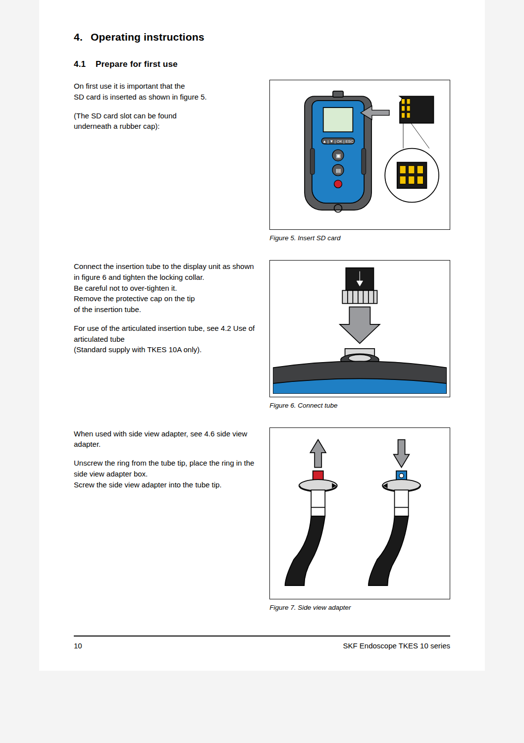4. Operating instructions
4.1 Prepare for first use
On first use it is important that the
SD card is inserted as shown in figure 5.
(The SD card slot can be found
underneath a rubber cap):
▲ | ▼ | OK | ESC ▣ ▤
Figure 5. Insert SD card
Connect the insertion tube to the display unit as shown in figure 6 and tighten the locking collar.
Be careful not to over-tighten it.
Remove the protective cap on the tip
of the insertion tube.
For use of the articulated insertion tube, see 4.2 Use of articulated tube
(Standard supply with TKES 10A only).
Figure 6. Connect tube
When used with side view adapter, see 4.6 side view adapter.
Unscrew the ring from the tube tip, place the ring in the side view adapter box.
Screw the side view adapter into the tube tip.
Figure 7. Side view adapter
10 SKF Endoscope TKES 10 series